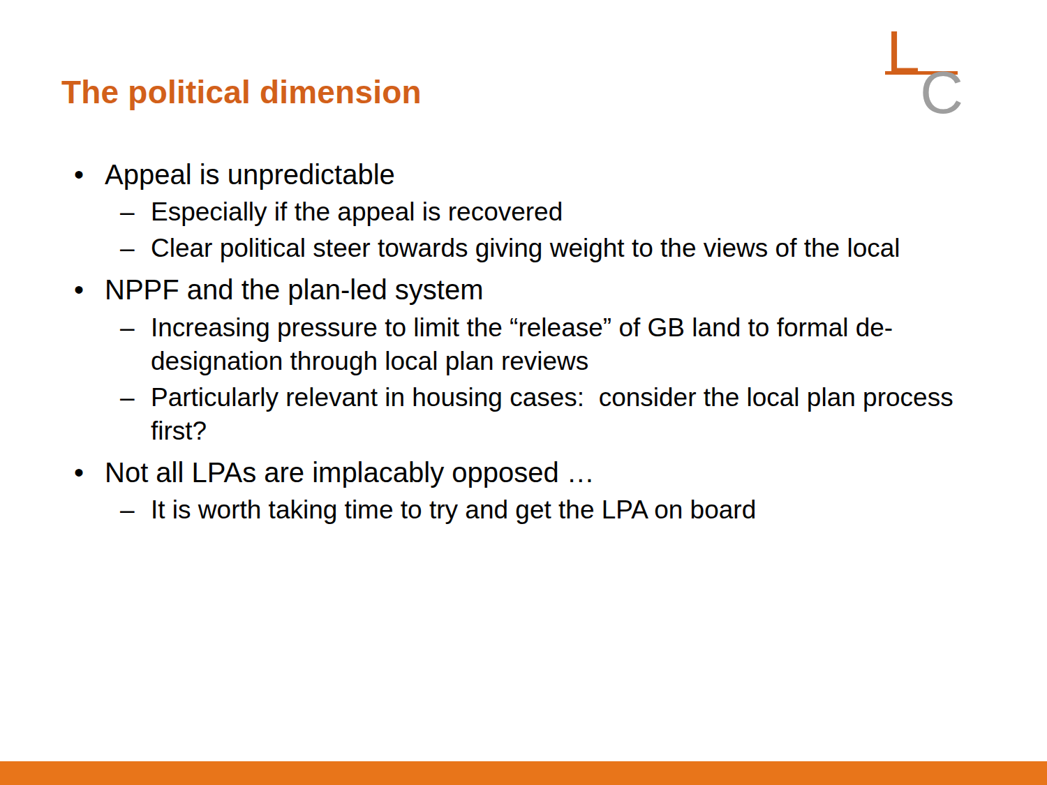The political dimension
L C
•Appeal is unpredictable
–Especially if the appeal is recovered
–Clear political steer towards giving weight to the views of the local
•NPPF and the plan-led system
–Increasing pressure to limit the “release” of GB land to formal de-designation through local plan reviews
–Particularly relevant in housing cases: consider the local plan process first?
•Not all LPAs are implacably opposed …
–It is worth taking time to try and get the LPA on board